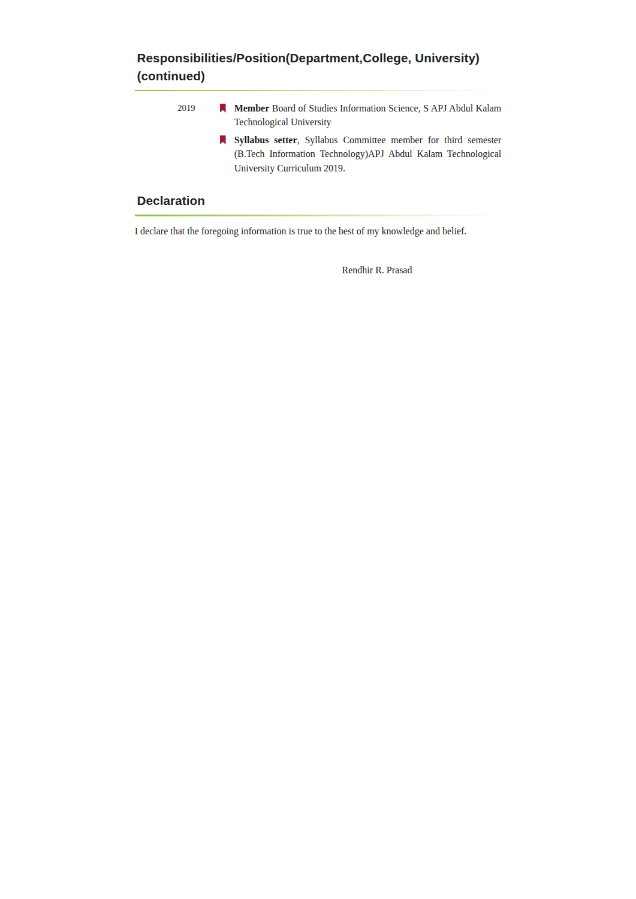Responsibilities/Position(Department,College, University) (continued)
2019
Member Board of Studies Information Science, S APJ Abdul Kalam Technological University
Syllabus setter, Syllabus Committee member for third semester (B.Tech Information Technology)APJ Abdul Kalam Technological University Curriculum 2019.
Declaration
I declare that the foregoing information is true to the best of my knowledge and belief.
Rendhir R. Prasad